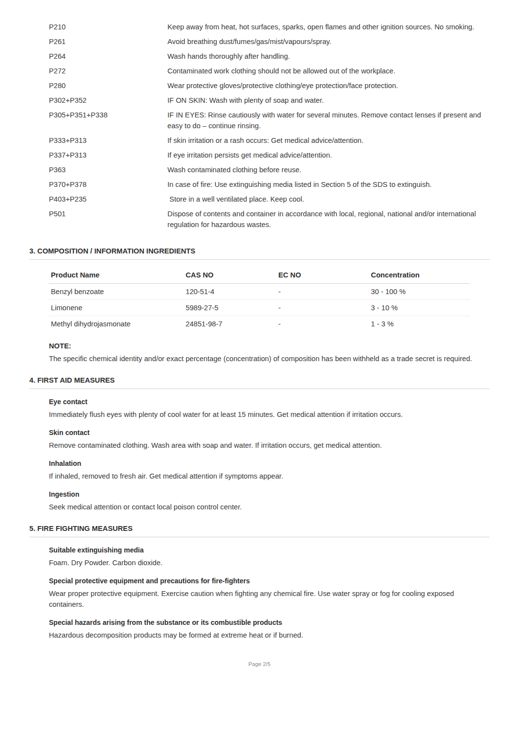| P210 | Keep away from heat, hot surfaces, sparks, open flames and other ignition sources. No smoking. |
| P261 | Avoid breathing dust/fumes/gas/mist/vapours/spray. |
| P264 | Wash hands thoroughly after handling. |
| P272 | Contaminated work clothing should not be allowed out of the workplace. |
| P280 | Wear protective gloves/protective clothing/eye protection/face protection. |
| P302+P352 | IF ON SKIN: Wash with plenty of soap and water. |
| P305+P351+P338 | IF IN EYES: Rinse cautiously with water for several minutes. Remove contact lenses if present and easy to do – continue rinsing. |
| P333+P313 | If skin irritation or a rash occurs: Get medical advice/attention. |
| P337+P313 | If eye irritation persists get medical advice/attention. |
| P363 | Wash contaminated clothing before reuse. |
| P370+P378 | In case of fire: Use extinguishing media listed in Section 5 of the SDS to extinguish. |
| P403+P235 | Store in a well ventilated place. Keep cool. |
| P501 | Dispose of contents and container in accordance with local, regional, national and/or international regulation for hazardous wastes. |
3. COMPOSITION / INFORMATION INGREDIENTS
| Product Name | CAS NO | EC NO | Concentration |
| --- | --- | --- | --- |
| Benzyl benzoate | 120-51-4 | - | 30 - 100 % |
| Limonene | 5989-27-5 | - | 3 - 10 % |
| Methyl dihydrojasmonate | 24851-98-7 | - | 1 - 3 % |
NOTE:
The specific chemical identity and/or exact percentage (concentration) of composition has been withheld as a trade secret is required.
4. FIRST AID MEASURES
Eye contact
Immediately flush eyes with plenty of cool water for at least 15 minutes. Get medical attention if irritation occurs.
Skin contact
Remove contaminated clothing. Wash area with soap and water. If irritation occurs, get medical attention.
Inhalation
If inhaled, removed to fresh air. Get medical attention if symptoms appear.
Ingestion
Seek medical attention or contact local poison control center.
5. FIRE FIGHTING MEASURES
Suitable extinguishing media
Foam. Dry Powder. Carbon dioxide.
Special protective equipment and precautions for fire-fighters
Wear proper protective equipment. Exercise caution when fighting any chemical fire. Use water spray or fog for cooling exposed containers.
Special hazards arising from the substance or its combustible products
Hazardous decomposition products may be formed at extreme heat or if burned.
Page 2/5